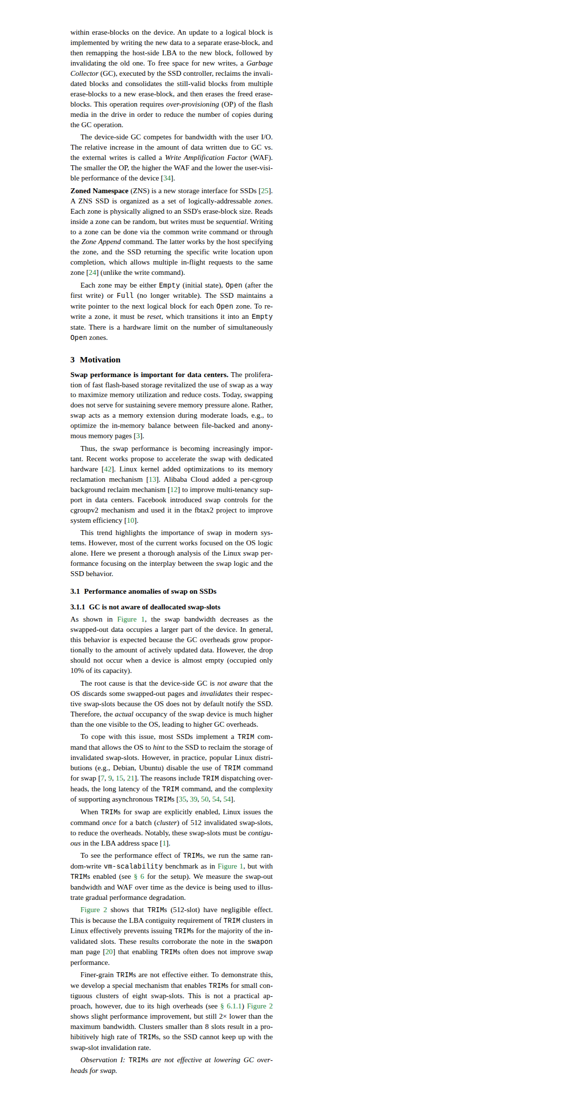within erase-blocks on the device. An update to a logical block is implemented by writing the new data to a separate erase-block, and then remapping the host-side LBA to the new block, followed by invalidating the old one. To free space for new writes, a Garbage Collector (GC), executed by the SSD controller, reclaims the invalidated blocks and consolidates the still-valid blocks from multiple erase-blocks to a new erase-block, and then erases the freed erase-blocks. This operation requires over-provisioning (OP) of the flash media in the drive in order to reduce the number of copies during the GC operation.
The device-side GC competes for bandwidth with the user I/O. The relative increase in the amount of data written due to GC vs. the external writes is called a Write Amplification Factor (WAF). The smaller the OP, the higher the WAF and the lower the user-visible performance of the device [34].
Zoned Namespace (ZNS) is a new storage interface for SSDs [25]. A ZNS SSD is organized as a set of logically-addressable zones. Each zone is physically aligned to an SSD's erase-block size. Reads inside a zone can be random, but writes must be sequential. Writing to a zone can be done via the common write command or through the Zone Append command. The latter works by the host specifying the zone, and the SSD returning the specific write location upon completion, which allows multiple in-flight requests to the same zone [24] (unlike the write command).
Each zone may be either Empty (initial state), Open (after the first write) or Full (no longer writable). The SSD maintains a write pointer to the next logical block for each Open zone. To rewrite a zone, it must be reset, which transitions it into an Empty state. There is a hardware limit on the number of simultaneously Open zones.
3 Motivation
Swap performance is important for data centers. The proliferation of fast flash-based storage revitalized the use of swap as a way to maximize memory utilization and reduce costs. Today, swapping does not serve for sustaining severe memory pressure alone. Rather, swap acts as a memory extension during moderate loads, e.g., to optimize the in-memory balance between file-backed and anonymous memory pages [3].
Thus, the swap performance is becoming increasingly important. Recent works propose to accelerate the swap with dedicated hardware [42]. Linux kernel added optimizations to its memory reclamation mechanism [13]. Alibaba Cloud added a per-cgroup background reclaim mechanism [12] to improve multi-tenancy support in data centers. Facebook introduced swap controls for the cgroupv2 mechanism and used it in the fbtax2 project to improve system efficiency [10].
This trend highlights the importance of swap in modern systems. However, most of the current works focused on the OS logic alone. Here we present a thorough analysis of the Linux swap performance focusing on the interplay between the swap logic and the SSD behavior.
3.1 Performance anomalies of swap on SSDs
3.1.1 GC is not aware of deallocated swap-slots
As shown in Figure 1, the swap bandwidth decreases as the swapped-out data occupies a larger part of the device. In general, this behavior is expected because the GC overheads grow proportionally to the amount of actively updated data. However, the drop should not occur when a device is almost empty (occupied only 10% of its capacity).
The root cause is that the device-side GC is not aware that the OS discards some swapped-out pages and invalidates their respective swap-slots because the OS does not by default notify the SSD. Therefore, the actual occupancy of the swap device is much higher than the one visible to the OS, leading to higher GC overheads.
To cope with this issue, most SSDs implement a TRIM command that allows the OS to hint to the SSD to reclaim the storage of invalidated swap-slots. However, in practice, popular Linux distributions (e.g., Debian, Ubuntu) disable the use of TRIM command for swap [7, 9, 15, 21]. The reasons include TRIM dispatching overheads, the long latency of the TRIM command, and the complexity of supporting asynchronous TRIMs [35, 39, 50, 54, 54].
When TRIMs for swap are explicitly enabled, Linux issues the command once for a batch (cluster) of 512 invalidated swap-slots, to reduce the overheads. Notably, these swap-slots must be contiguous in the LBA address space [1].
To see the performance effect of TRIMs, we run the same random-write vm-scalability benchmark as in Figure 1, but with TRIMs enabled (see § 6 for the setup). We measure the swap-out bandwidth and WAF over time as the device is being used to illustrate gradual performance degradation.
Figure 2 shows that TRIMs (512-slot) have negligible effect. This is because the LBA contiguity requirement of TRIM clusters in Linux effectively prevents issuing TRIMs for the majority of the invalidated slots. These results corroborate the note in the swapon man page [20] that enabling TRIMs often does not improve swap performance.
Finer-grain TRIMs are not effective either. To demonstrate this, we develop a special mechanism that enables TRIMs for small contiguous clusters of eight swap-slots. This is not a practical approach, however, due to its high overheads (see § 6.1.1) Figure 2 shows slight performance improvement, but still 2× lower than the maximum bandwidth. Clusters smaller than 8 slots result in a prohibitively high rate of TRIMs, so the SSD cannot keep up with the swap-slot invalidation rate.
Observation I: TRIMs are not effective at lowering GC overheads for swap.